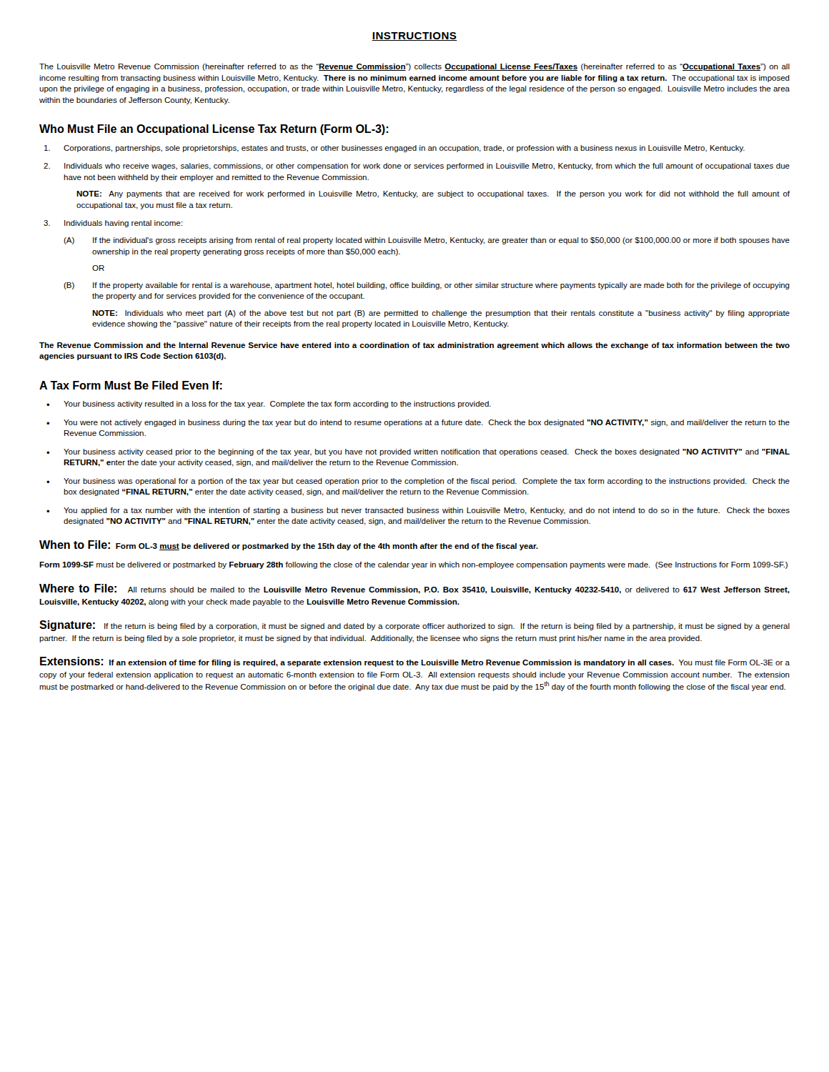INSTRUCTIONS
The Louisville Metro Revenue Commission (hereinafter referred to as the “Revenue Commission”) collects Occupational License Fees/Taxes (hereinafter referred to as “Occupational Taxes”) on all income resulting from transacting business within Louisville Metro, Kentucky. There is no minimum earned income amount before you are liable for filing a tax return. The occupational tax is imposed upon the privilege of engaging in a business, profession, occupation, or trade within Louisville Metro, Kentucky, regardless of the legal residence of the person so engaged. Louisville Metro includes the area within the boundaries of Jefferson County, Kentucky.
Who Must File an Occupational License Tax Return (Form OL-3):
Corporations, partnerships, sole proprietorships, estates and trusts, or other businesses engaged in an occupation, trade, or profession with a business nexus in Louisville Metro, Kentucky.
Individuals who receive wages, salaries, commissions, or other compensation for work done or services performed in Louisville Metro, Kentucky, from which the full amount of occupational taxes due have not been withheld by their employer and remitted to the Revenue Commission.
NOTE: Any payments that are received for work performed in Louisville Metro, Kentucky, are subject to occupational taxes. If the person you work for did not withhold the full amount of occupational tax, you must file a tax return.
Individuals having rental income:
(A) If the individual's gross receipts arising from rental of real property located within Louisville Metro, Kentucky, are greater than or equal to $50,000 (or $100,000.00 or more if both spouses have ownership in the real property generating gross receipts of more than $50,000 each).
OR
(B) If the property available for rental is a warehouse, apartment hotel, hotel building, office building, or other similar structure where payments typically are made both for the privilege of occupying the property and for services provided for the convenience of the occupant.
NOTE: Individuals who meet part (A) of the above test but not part (B) are permitted to challenge the presumption that their rentals constitute a "business activity" by filing appropriate evidence showing the "passive" nature of their receipts from the real property located in Louisville Metro, Kentucky.
The Revenue Commission and the Internal Revenue Service have entered into a coordination of tax administration agreement which allows the exchange of tax information between the two agencies pursuant to IRS Code Section 6103(d).
A Tax Form Must Be Filed Even If:
Your business activity resulted in a loss for the tax year. Complete the tax form according to the instructions provided.
You were not actively engaged in business during the tax year but do intend to resume operations at a future date. Check the box designated "NO ACTIVITY,” sign, and mail/deliver the return to the Revenue Commission.
Your business activity ceased prior to the beginning of the tax year, but you have not provided written notification that operations ceased. Check the boxes designated "NO ACTIVITY" and "FINAL RETURN," enter the date your activity ceased, sign, and mail/deliver the return to the Revenue Commission.
Your business was operational for a portion of the tax year but ceased operation prior to the completion of the fiscal period. Complete the tax form according to the instructions provided. Check the box designated “FINAL RETURN,” enter the date activity ceased, sign, and mail/deliver the return to the Revenue Commission.
You applied for a tax number with the intention of starting a business but never transacted business within Louisville Metro, Kentucky, and do not intend to do so in the future. Check the boxes designated "NO ACTIVITY" and "FINAL RETURN," enter the date activity ceased, sign, and mail/deliver the return to the Revenue Commission.
When to File: Form OL-3 must be delivered or postmarked by the 15th day of the 4th month after the end of the fiscal year.
Form 1099-SF must be delivered or postmarked by February 28th following the close of the calendar year in which non-employee compensation payments were made. (See Instructions for Form 1099-SF.)
Where to File: All returns should be mailed to the Louisville Metro Revenue Commission, P.O. Box 35410, Louisville, Kentucky 40232-5410, or delivered to 617 West Jefferson Street, Louisville, Kentucky 40202, along with your check made payable to the Louisville Metro Revenue Commission.
Signature: If the return is being filed by a corporation, it must be signed and dated by a corporate officer authorized to sign. If the return is being filed by a partnership, it must be signed by a general partner. If the return is being filed by a sole proprietor, it must be signed by that individual. Additionally, the licensee who signs the return must print his/her name in the area provided.
Extensions: If an extension of time for filing is required, a separate extension request to the Louisville Metro Revenue Commission is mandatory in all cases. You must file Form OL-3E or a copy of your federal extension application to request an automatic 6-month extension to file Form OL-3. All extension requests should include your Revenue Commission account number. The extension must be postmarked or hand-delivered to the Revenue Commission on or before the original due date. Any tax due must be paid by the 15th day of the fourth month following the close of the fiscal year end.